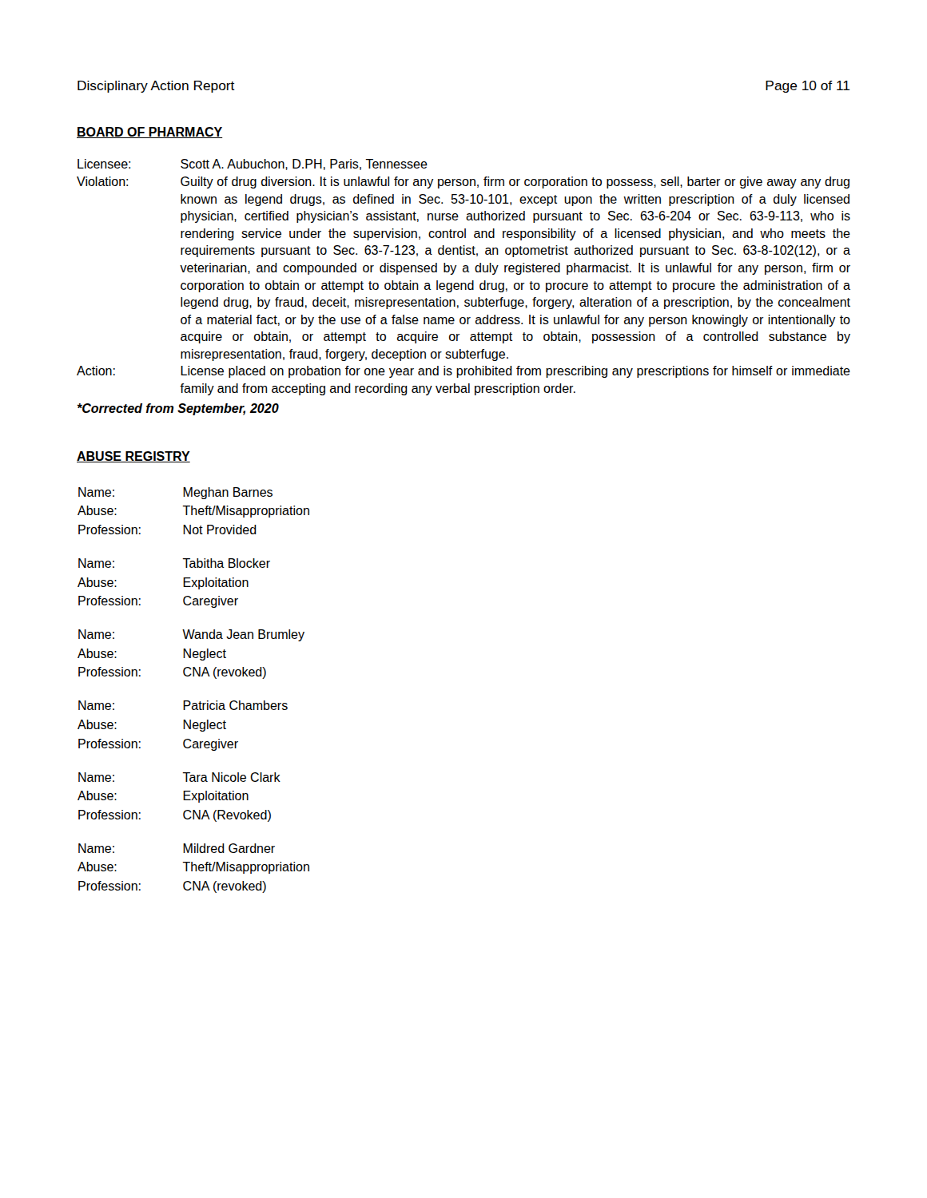Disciplinary Action Report Page 10 of 11
BOARD OF PHARMACY
| Licensee: | Scott A. Aubuchon, D.PH, Paris, Tennessee |
| Violation: | Guilty of drug diversion. It is unlawful for any person, firm or corporation to possess, sell, barter or give away any drug known as legend drugs, as defined in Sec. 53-10-101, except upon the written prescription of a duly licensed physician, certified physician’s assistant, nurse authorized pursuant to Sec. 63-6-204 or Sec. 63-9-113, who is rendering service under the supervision, control and responsibility of a licensed physician, and who meets the requirements pursuant to Sec. 63-7-123, a dentist, an optometrist authorized pursuant to Sec. 63-8-102(12), or a veterinarian, and compounded or dispensed by a duly registered pharmacist. It is unlawful for any person, firm or corporation to obtain or attempt to obtain a legend drug, or to procure to attempt to procure the administration of a legend drug, by fraud, deceit, misrepresentation, subterfuge, forgery, alteration of a prescription, by the concealment of a material fact, or by the use of a false name or address. It is unlawful for any person knowingly or intentionally to acquire or obtain, or attempt to acquire or attempt to obtain, possession of a controlled substance by misrepresentation, fraud, forgery, deception or subterfuge. |
| Action: | License placed on probation for one year and is prohibited from prescribing any prescriptions for himself or immediate family and from accepting and recording any verbal prescription order. |
*Corrected from September, 2020
ABUSE REGISTRY
| Name: | Meghan Barnes |
| Abuse: | Theft/Misappropriation |
| Profession: | Not Provided |
| Name: | Tabitha Blocker |
| Abuse: | Exploitation |
| Profession: | Caregiver |
| Name: | Wanda Jean Brumley |
| Abuse: | Neglect |
| Profession: | CNA (revoked) |
| Name: | Patricia Chambers |
| Abuse: | Neglect |
| Profession: | Caregiver |
| Name: | Tara Nicole Clark |
| Abuse: | Exploitation |
| Profession: | CNA (Revoked) |
| Name: | Mildred Gardner |
| Abuse: | Theft/Misappropriation |
| Profession: | CNA (revoked) |